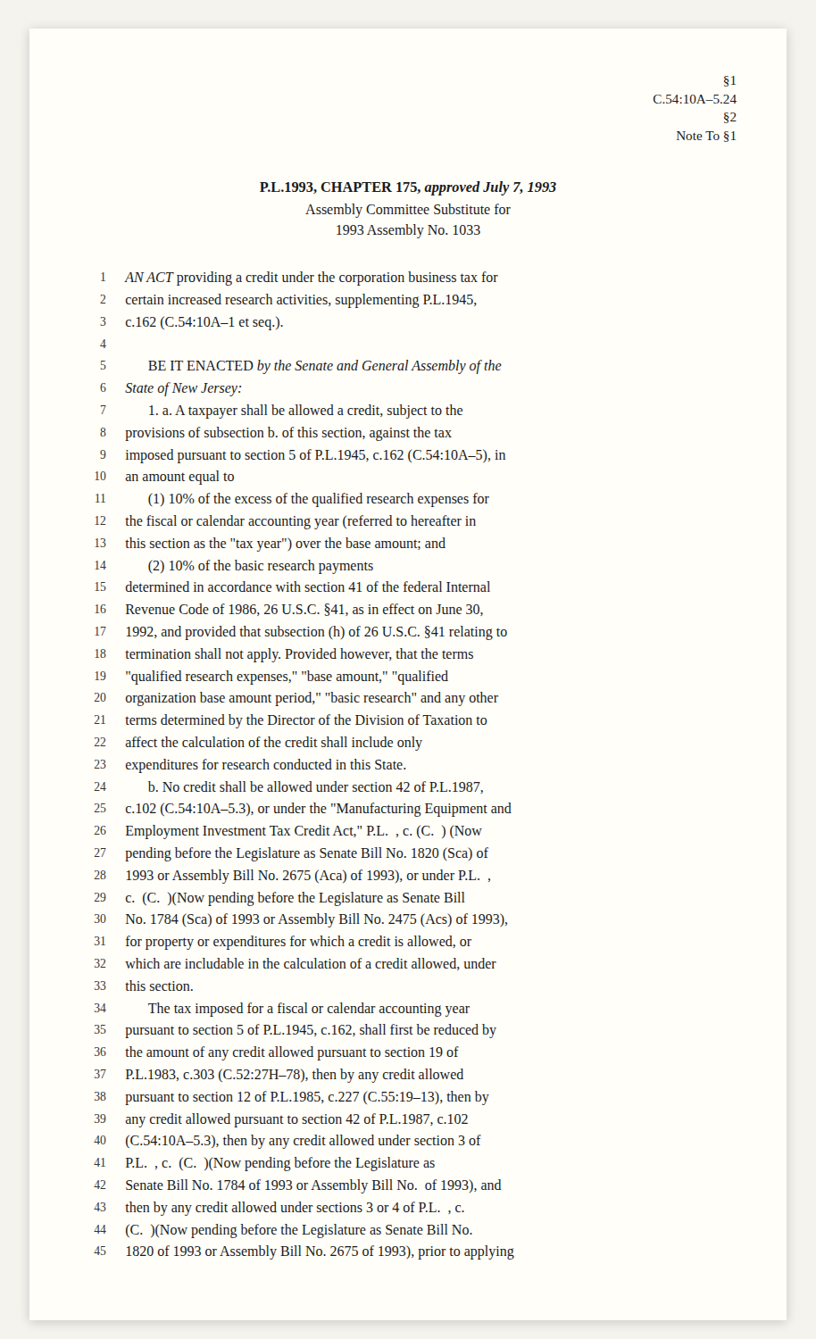§1 C.54:10A–5.24 §2 Note To §1
P.L.1993, CHAPTER 175, approved July 7, 1993
Assembly Committee Substitute for
1993 Assembly No. 1033
AN ACT providing a credit under the corporation business tax for
certain increased research activities, supplementing P.L.1945,
c.162 (C.54:10A–1 et seq.).
BE IT ENACTED by the Senate and General Assembly of the
State of New Jersey:
1. a. A taxpayer shall be allowed a credit, subject to the
provisions of subsection b. of this section, against the tax
imposed pursuant to section 5 of P.L.1945, c.162 (C.54:10A–5), in
an amount equal to
(1) 10% of the excess of the qualified research expenses for
the fiscal or calendar accounting year (referred to hereafter in
this section as the "tax year") over the base amount; and
(2) 10% of the basic research payments
determined in accordance with section 41 of the federal Internal
Revenue Code of 1986, 26 U.S.C. §41, as in effect on June 30,
1992, and provided that subsection (h) of 26 U.S.C. §41 relating to
termination shall not apply. Provided however, that the terms
"qualified research expenses," "base amount," "qualified
organization base amount period," "basic research" and any other
terms determined by the Director of the Division of Taxation to
affect the calculation of the credit shall include only
expenditures for research conducted in this State.
b. No credit shall be allowed under section 42 of P.L.1987,
c.102 (C.54:10A–5.3), or under the "Manufacturing Equipment and
Employment Investment Tax Credit Act," P.L. , c. (C. ) (Now
pending before the Legislature as Senate Bill No. 1820 (Sca) of
1993 or Assembly Bill No. 2675 (Aca) of 1993), or under P.L. ,
c. (C. )(Now pending before the Legislature as Senate Bill
No. 1784 (Sca) of 1993 or Assembly Bill No. 2475 (Acs) of 1993),
for property or expenditures for which a credit is allowed, or
which are includable in the calculation of a credit allowed, under
this section.
The tax imposed for a fiscal or calendar accounting year
pursuant to section 5 of P.L.1945, c.162, shall first be reduced by
the amount of any credit allowed pursuant to section 19 of
P.L.1983, c.303 (C.52:27H–78), then by any credit allowed
pursuant to section 12 of P.L.1985, c.227 (C.55:19–13), then by
any credit allowed pursuant to section 42 of P.L.1987, c.102
(C.54:10A–5.3), then by any credit allowed under section 3 of
P.L. , c. (C. )(Now pending before the Legislature as
Senate Bill No. 1784 of 1993 or Assembly Bill No. of 1993), and
then by any credit allowed under sections 3 or 4 of P.L. , c.
(C. )(Now pending before the Legislature as Senate Bill No.
1820 of 1993 or Assembly Bill No. 2675 of 1993), prior to applying